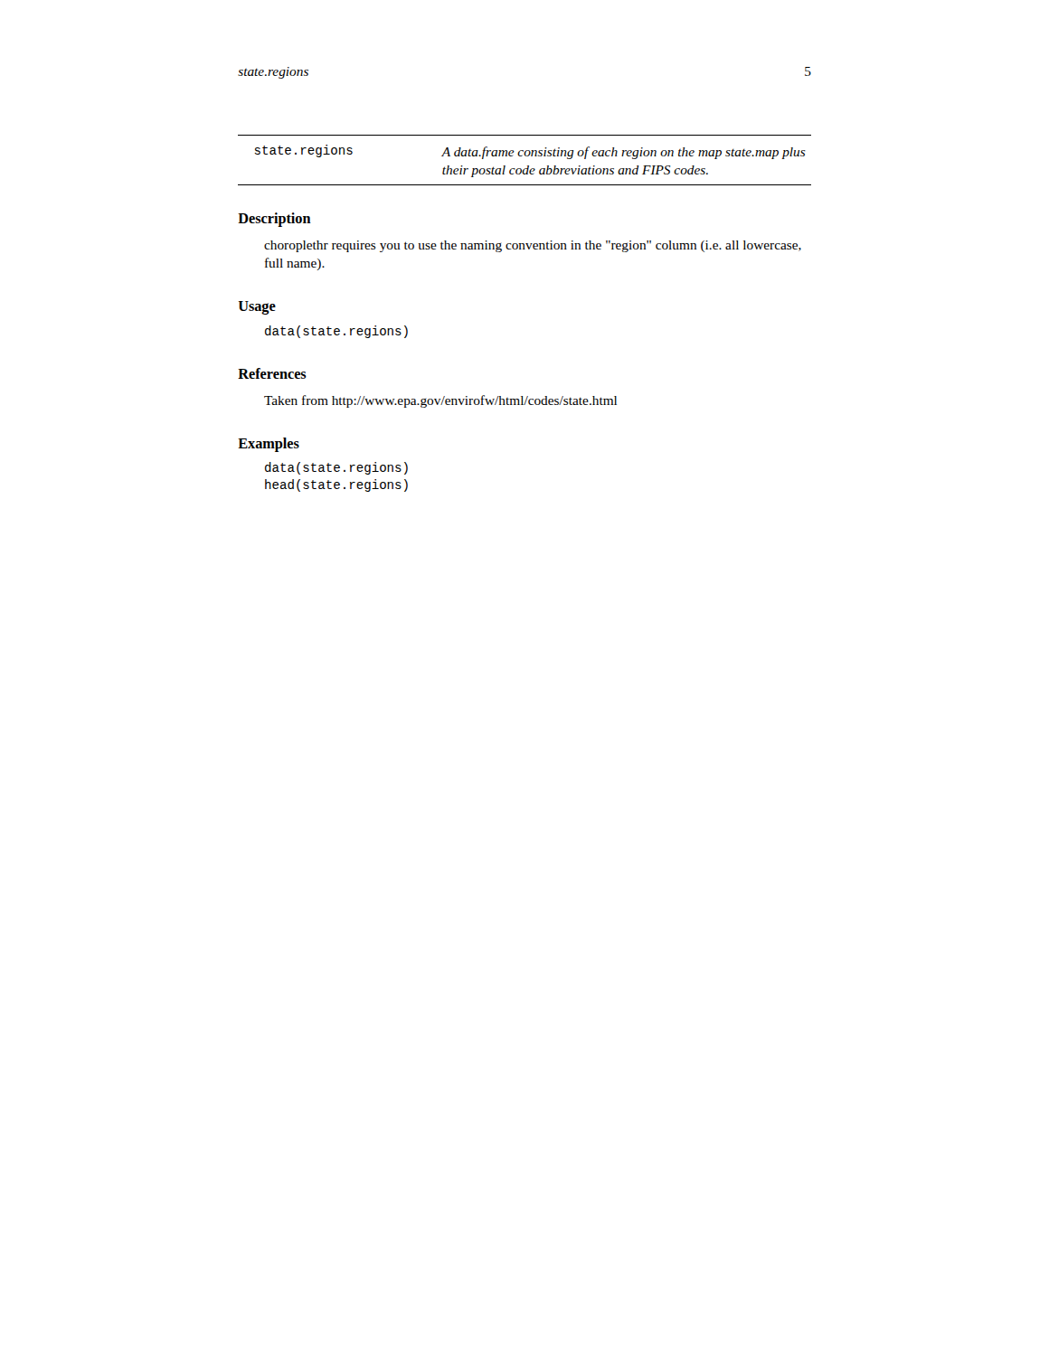state.regions 5
state.regions
A data.frame consisting of each region on the map state.map plus their postal code abbreviations and FIPS codes.
Description
choroplethr requires you to use the naming convention in the "region" column (i.e. all lowercase, full name).
Usage
data(state.regions)
References
Taken from http://www.epa.gov/envirofw/html/codes/state.html
Examples
data(state.regions)
head(state.regions)